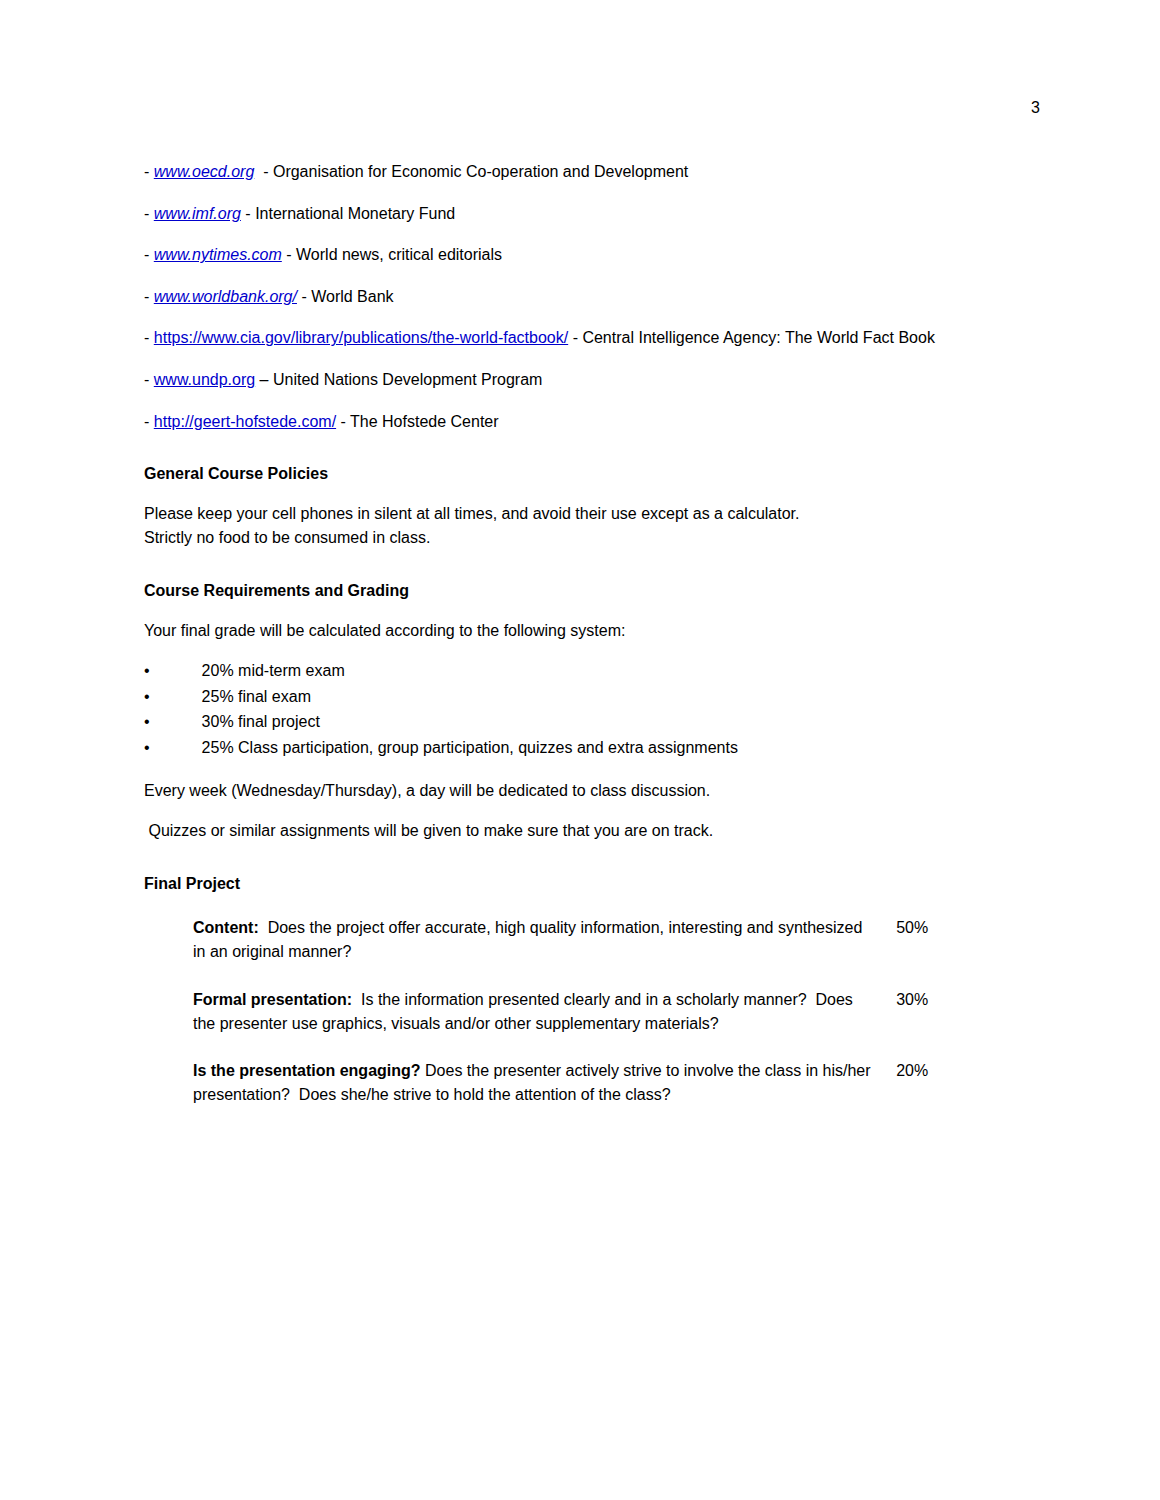3
- www.oecd.org - Organisation for Economic Co-operation and Development
- www.imf.org - International Monetary Fund
- www.nytimes.com - World news, critical editorials
- www.worldbank.org/ - World Bank
- https://www.cia.gov/library/publications/the-world-factbook/ - Central Intelligence Agency: The World Fact Book
- www.undp.org – United Nations Development Program
- http://geert-hofstede.com/ - The Hofstede Center
General Course Policies
Please keep your cell phones in silent at all times, and avoid their use except as a calculator.
Strictly no food to be consumed in class.
Course Requirements and Grading
Your final grade will be calculated according to the following system:
•20% mid-term exam
•25% final exam
•30% final project
•25% Class participation, group participation, quizzes and extra assignments
Every week (Wednesday/Thursday), a day will be dedicated to class discussion.
Quizzes or similar assignments will be given to make sure that you are on track.
Final Project
| Content: Does the project offer accurate, high quality information, interesting and synthesized in an original manner? | 50% |
| Formal presentation: Is the information presented clearly and in a scholarly manner? Does the presenter use graphics, visuals and/or other supplementary materials? | 30% |
| Is the presentation engaging? Does the presenter actively strive to involve the class in his/her presentation? Does she/he strive to hold the attention of the class? | 20% |